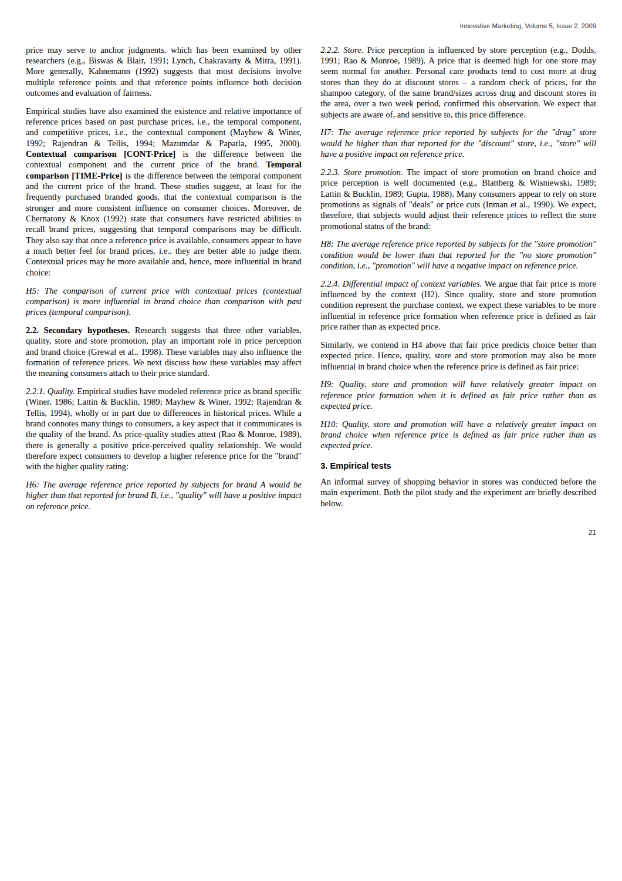Innovative Marketing, Volume 5, Issue 2, 2009
price may serve to anchor judgments, which has been examined by other researchers (e.g., Biswas & Blair, 1991; Lynch, Chakravarty & Mitra, 1991). More generally, Kahnemann (1992) suggests that most decisions involve multiple reference points and that reference points influence both decision outcomes and evaluation of fairness.
Empirical studies have also examined the existence and relative importance of reference prices based on past purchase prices, i.e., the temporal component, and competitive prices, i.e., the contextual component (Mayhew & Winer, 1992; Rajendran & Tellis, 1994; Mazumdar & Papatla, 1995, 2000). Contextual comparison [CONT-Price] is the difference between the contextual component and the current price of the brand. Temporal comparison [TIME-Price] is the difference between the temporal component and the current price of the brand. These studies suggest, at least for the frequently purchased branded goods, that the contextual comparison is the stronger and more consistent influence on consumer choices. Moreover, de Chernatony & Knox (1992) state that consumers have restricted abilities to recall brand prices, suggesting that temporal comparisons may be difficult. They also say that once a reference price is available, consumers appear to have a much better feel for brand prices, i.e., they are better able to judge them. Contextual prices may be more available and, hence, more influential in brand choice:
H5: The comparison of current price with contextual prices (contextual comparison) is more influential in brand choice than comparison with past prices (temporal comparison).
2.2. Secondary hypotheses. Research suggests that three other variables, quality, store and store promotion, play an important role in price perception and brand choice (Grewal et al., 1998). These variables may also influence the formation of reference prices. We next discuss how these variables may affect the meaning consumers attach to their price standard.
2.2.1. Quality. Empirical studies have modeled reference price as brand specific (Winer, 1986; Lattin & Bucklin, 1989; Mayhew & Winer, 1992; Rajendran & Tellis, 1994), wholly or in part due to differences in historical prices. While a brand connotes many things to consumers, a key aspect that it communicates is the quality of the brand. As price-quality studies attest (Rao & Monroe, 1989), there is generally a positive price-perceived quality relationship. We would therefore expect consumers to develop a higher reference price for the "brand" with the higher quality rating:
H6: The average reference price reported by subjects for brand A would be higher than that reported for brand B, i.e., "quality" will have a positive impact on reference price.
2.2.2. Store. Price perception is influenced by store perception (e.g., Dodds, 1991; Rao & Monroe, 1989). A price that is deemed high for one store may seem normal for another. Personal care products tend to cost more at drug stores than they do at discount stores – a random check of prices, for the shampoo category, of the same brand/sizes across drug and discount stores in the area, over a two week period, confirmed this observation. We expect that subjects are aware of, and sensitive to, this price difference.
H7: The average reference price reported by subjects for the "drug" store would be higher than that reported for the "discount" store, i.e., "store" will have a positive impact on reference price.
2.2.3. Store promotion. The impact of store promotion on brand choice and price perception is well documented (e.g., Blattberg & Wisniewski, 1989; Lattin & Bucklin, 1989; Gupta, 1988). Many consumers appear to rely on store promotions as signals of "deals" or price cuts (Inman et al., 1990). We expect, therefore, that subjects would adjust their reference prices to reflect the store promotional status of the brand:
H8: The average reference price reported by subjects for the "store promotion" condition would be lower than that reported for the "no store promotion" condition, i.e., "promotion" will have a negative impact on reference price.
2.2.4. Differential impact of context variables. We argue that fair price is more influenced by the context (H2). Since quality, store and store promotion condition represent the purchase context, we expect these variables to be more influential in reference price formation when reference price is defined as fair price rather than as expected price.
Similarly, we contend in H4 above that fair price predicts choice better than expected price. Hence, quality, store and store promotion may also be more influential in brand choice when the reference price is defined as fair price:
H9: Quality, store and promotion will have relatively greater impact on reference price formation when it is defined as fair price rather than as expected price.
H10: Quality, store and promotion will have a relatively greater impact on brand choice when reference price is defined as fair price rather than as expected price.
3. Empirical tests
An informal survey of shopping behavior in stores was conducted before the main experiment. Both the pilot study and the experiment are briefly described below.
21